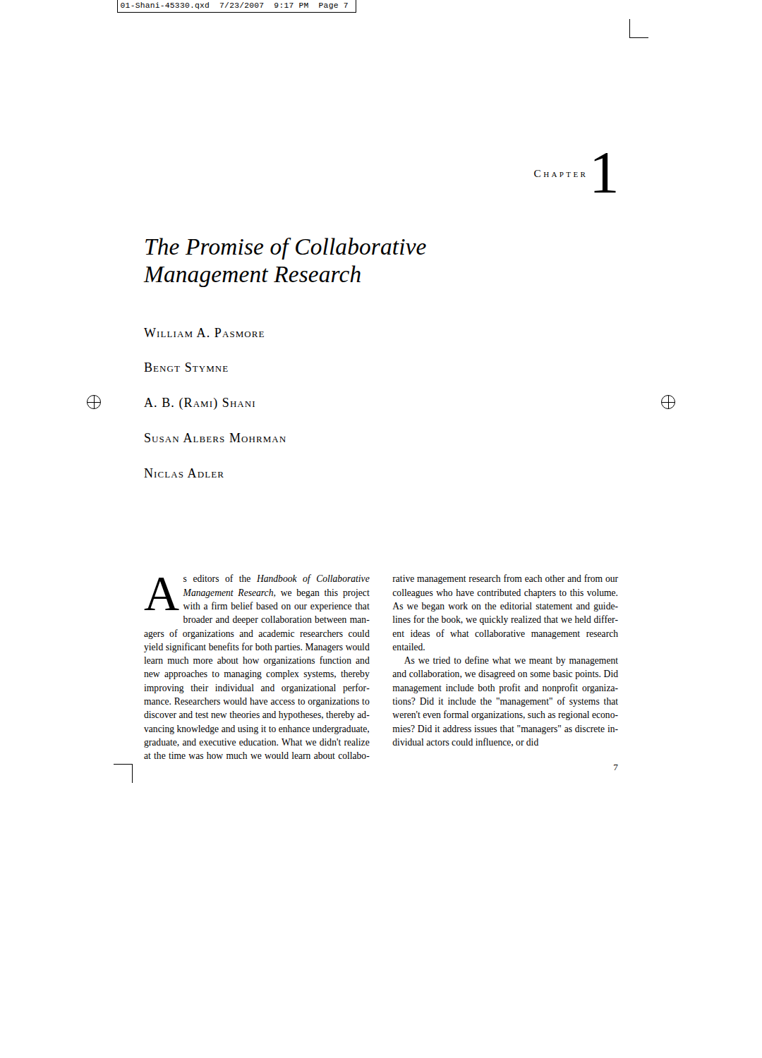01-Shani-45330.qxd 7/23/2007 9:17 PM Page 7
Chapter 1
The Promise of Collaborative
Management Research
William A. Pasmore
Bengt Stymne
A. B. (Rami) Shani
Susan Albers Mohrman
Niclas Adler
As editors of the Handbook of Collaborative Management Research, we began this project with a firm belief based on our experience that broader and deeper collaboration between managers of organizations and academic researchers could yield significant benefits for both parties. Managers would learn much more about how organizations function and new approaches to managing complex systems, thereby improving their individual and organizational performance. Researchers would have access to organizations to discover and test new theories and hypotheses, thereby advancing knowledge and using it to enhance undergraduate, graduate, and executive education. What we didn't realize at the time was how much we would learn about collaborative management research from each other and from our colleagues who have contributed chapters to this volume. As we began work on the editorial statement and guidelines for the book, we quickly realized that we held different ideas of what collaborative management research entailed.
As we tried to define what we meant by management and collaboration, we disagreed on some basic points. Did management include both profit and nonprofit organizations? Did it include the "management" of systems that weren't even formal organizations, such as regional economies? Did it address issues that "managers" as discrete individual actors could influence, or did
7